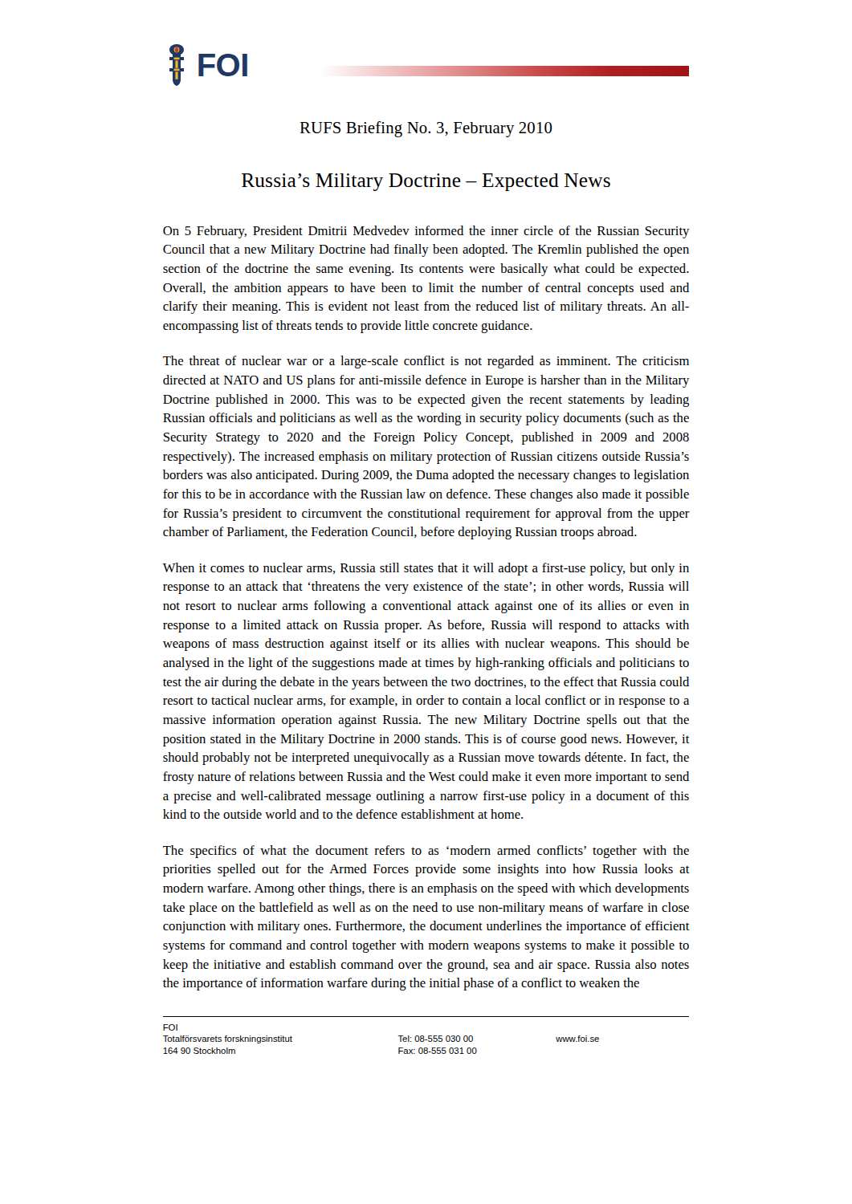FOI
RUFS Briefing No. 3, February 2010
Russia’s Military Doctrine – Expected News
On 5 February, President Dmitrii Medvedev informed the inner circle of the Russian Security Council that a new Military Doctrine had finally been adopted. The Kremlin published the open section of the doctrine the same evening. Its contents were basically what could be expected. Overall, the ambition appears to have been to limit the number of central concepts used and clarify their meaning. This is evident not least from the reduced list of military threats. An all-encompassing list of threats tends to provide little concrete guidance.
The threat of nuclear war or a large-scale conflict is not regarded as imminent. The criticism directed at NATO and US plans for anti-missile defence in Europe is harsher than in the Military Doctrine published in 2000. This was to be expected given the recent statements by leading Russian officials and politicians as well as the wording in security policy documents (such as the Security Strategy to 2020 and the Foreign Policy Concept, published in 2009 and 2008 respectively). The increased emphasis on military protection of Russian citizens outside Russia’s borders was also anticipated. During 2009, the Duma adopted the necessary changes to legislation for this to be in accordance with the Russian law on defence. These changes also made it possible for Russia’s president to circumvent the constitutional requirement for approval from the upper chamber of Parliament, the Federation Council, before deploying Russian troops abroad.
When it comes to nuclear arms, Russia still states that it will adopt a first-use policy, but only in response to an attack that ‘threatens the very existence of the state’; in other words, Russia will not resort to nuclear arms following a conventional attack against one of its allies or even in response to a limited attack on Russia proper. As before, Russia will respond to attacks with weapons of mass destruction against itself or its allies with nuclear weapons. This should be analysed in the light of the suggestions made at times by high-ranking officials and politicians to test the air during the debate in the years between the two doctrines, to the effect that Russia could resort to tactical nuclear arms, for example, in order to contain a local conflict or in response to a massive information operation against Russia. The new Military Doctrine spells out that the position stated in the Military Doctrine in 2000 stands. This is of course good news. However, it should probably not be interpreted unequivocally as a Russian move towards détente. In fact, the frosty nature of relations between Russia and the West could make it even more important to send a precise and well-calibrated message outlining a narrow first-use policy in a document of this kind to the outside world and to the defence establishment at home.
The specifics of what the document refers to as ‘modern armed conflicts’ together with the priorities spelled out for the Armed Forces provide some insights into how Russia looks at modern warfare. Among other things, there is an emphasis on the speed with which developments take place on the battlefield as well as on the need to use non-military means of warfare in close conjunction with military ones. Furthermore, the document underlines the importance of efficient systems for command and control together with modern weapons systems to make it possible to keep the initiative and establish command over the ground, sea and air space. Russia also notes the importance of information warfare during the initial phase of a conflict to weaken the
FOI
Totalförsvarets forskningsinstitut
164 90 Stockholm
Tel: 08-555 030 00
Fax: 08-555 031 00
www.foi.se